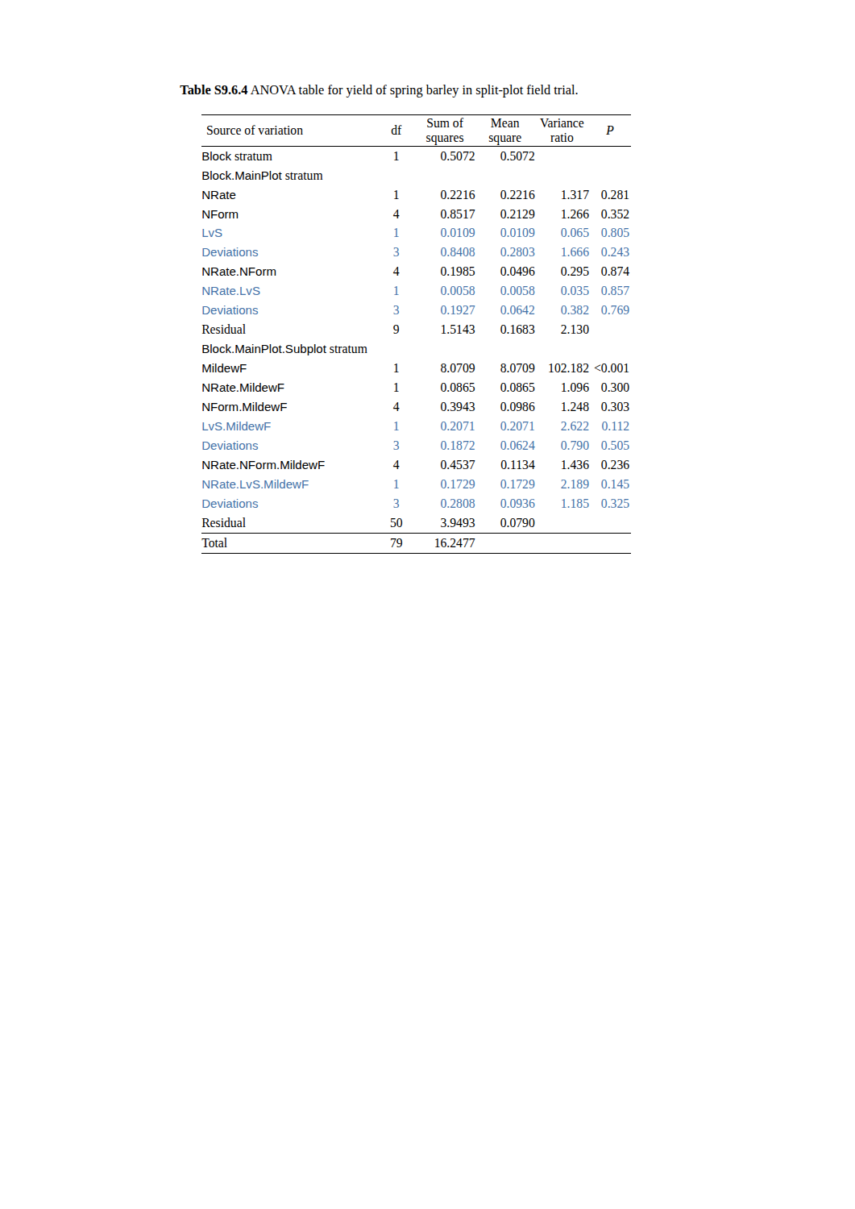Table S9.6.4 ANOVA table for yield of spring barley in split-plot field trial.
| Source of variation | df | Sum of squares | Mean square | Variance ratio | P |
| --- | --- | --- | --- | --- | --- |
| Block stratum | 1 | 0.5072 | 0.5072 | | |
| Block.MainPlot stratum | | | | | |
| NRate | 1 | 0.2216 | 0.2216 | 1.317 | 0.281 |
| NForm | 4 | 0.8517 | 0.2129 | 1.266 | 0.352 |
| LvS | 1 | 0.0109 | 0.0109 | 0.065 | 0.805 |
| Deviations | 3 | 0.8408 | 0.2803 | 1.666 | 0.243 |
| NRate.NForm | 4 | 0.1985 | 0.0496 | 0.295 | 0.874 |
| NRate.LvS | 1 | 0.0058 | 0.0058 | 0.035 | 0.857 |
| Deviations | 3 | 0.1927 | 0.0642 | 0.382 | 0.769 |
| Residual | 9 | 1.5143 | 0.1683 | 2.130 | |
| Block.MainPlot.Subplot stratum | | | | | |
| MildewF | 1 | 8.0709 | 8.0709 | 102.182 | <0.001 |
| NRate.MildewF | 1 | 0.0865 | 0.0865 | 1.096 | 0.300 |
| NForm.MildewF | 4 | 0.3943 | 0.0986 | 1.248 | 0.303 |
| LvS.MildewF | 1 | 0.2071 | 0.2071 | 2.622 | 0.112 |
| Deviations | 3 | 0.1872 | 0.0624 | 0.790 | 0.505 |
| NRate.NForm.MildewF | 4 | 0.4537 | 0.1134 | 1.436 | 0.236 |
| NRate.LvS.MildewF | 1 | 0.1729 | 0.1729 | 2.189 | 0.145 |
| Deviations | 3 | 0.2808 | 0.0936 | 1.185 | 0.325 |
| Residual | 50 | 3.9493 | 0.0790 | | |
| Total | 79 | 16.2477 | | | |